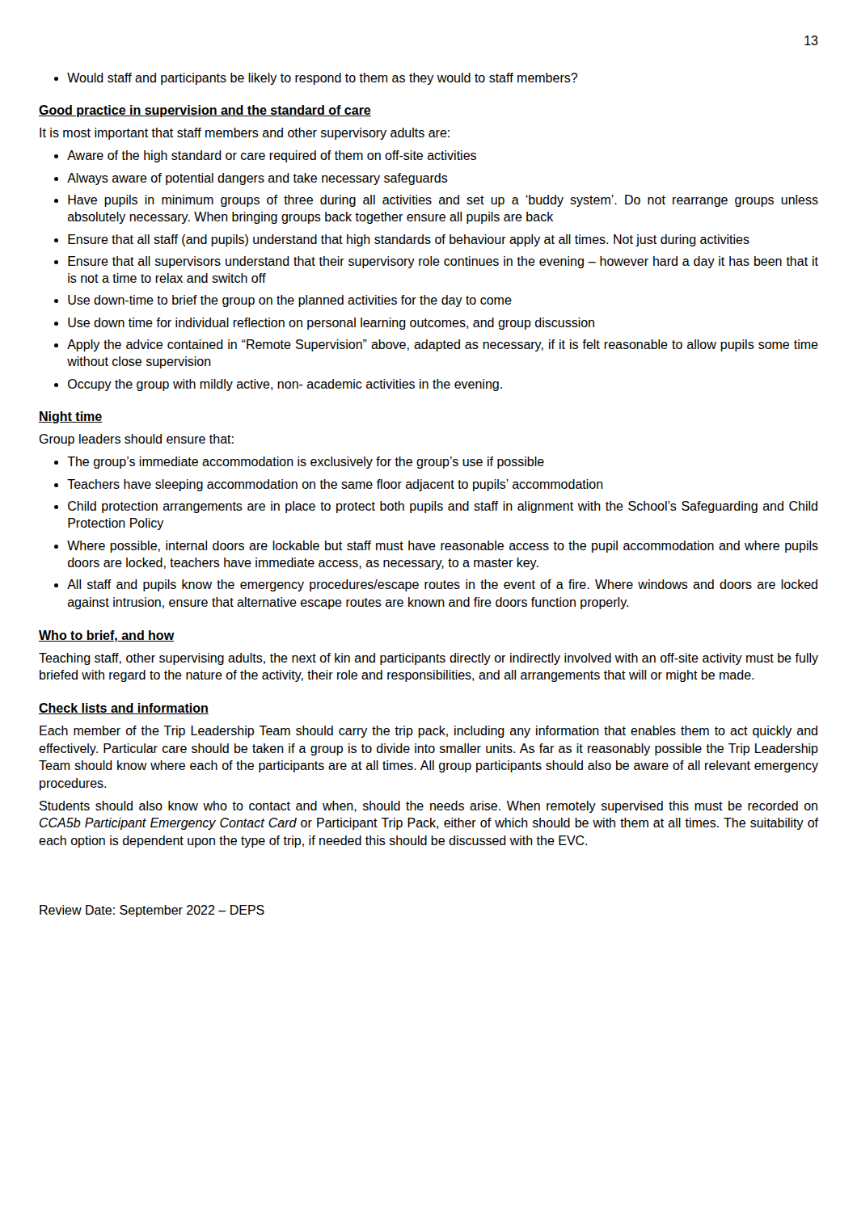13
Would staff and participants be likely to respond to them as they would to staff members?
Good practice in supervision and the standard of care
It is most important that staff members and other supervisory adults are:
Aware of the high standard or care required of them on off-site activities
Always aware of potential dangers and take necessary safeguards
Have pupils in minimum groups of three during all activities and set up a ‘buddy system’. Do not rearrange groups unless absolutely necessary. When bringing groups back together ensure all pupils are back
Ensure that all staff (and pupils) understand that high standards of behaviour apply at all times. Not just during activities
Ensure that all supervisors understand that their supervisory role continues in the evening – however hard a day it has been that it is not a time to relax and switch off
Use down-time to brief the group on the planned activities for the day to come
Use down time for individual reflection on personal learning outcomes, and group discussion
Apply the advice contained in “Remote Supervision” above, adapted as necessary, if it is felt reasonable to allow pupils some time without close supervision
Occupy the group with mildly active, non- academic activities in the evening.
Night time
Group leaders should ensure that:
The group’s immediate accommodation is exclusively for the group’s use if possible
Teachers have sleeping accommodation on the same floor adjacent to pupils’ accommodation
Child protection arrangements are in place to protect both pupils and staff in alignment with the School’s Safeguarding and Child Protection Policy
Where possible, internal doors are lockable but staff must have reasonable access to the pupil accommodation and where pupils doors are locked, teachers have immediate access, as necessary, to a master key.
All staff and pupils know the emergency procedures/escape routes in the event of a fire. Where windows and doors are locked against intrusion, ensure that alternative escape routes are known and fire doors function properly.
Who to brief, and how
Teaching staff, other supervising adults, the next of kin and participants directly or indirectly involved with an off-site activity must be fully briefed with regard to the nature of the activity, their role and responsibilities, and all arrangements that will or might be made.
Check lists and information
Each member of the Trip Leadership Team should carry the trip pack, including any information that enables them to act quickly and effectively. Particular care should be taken if a group is to divide into smaller units. As far as it reasonably possible the Trip Leadership Team should know where each of the participants are at all times. All group participants should also be aware of all relevant emergency procedures.
Students should also know who to contact and when, should the needs arise. When remotely supervised this must be recorded on CCA5b Participant Emergency Contact Card or Participant Trip Pack, either of which should be with them at all times. The suitability of each option is dependent upon the type of trip, if needed this should be discussed with the EVC.
Review Date: September 2022 – DEPS